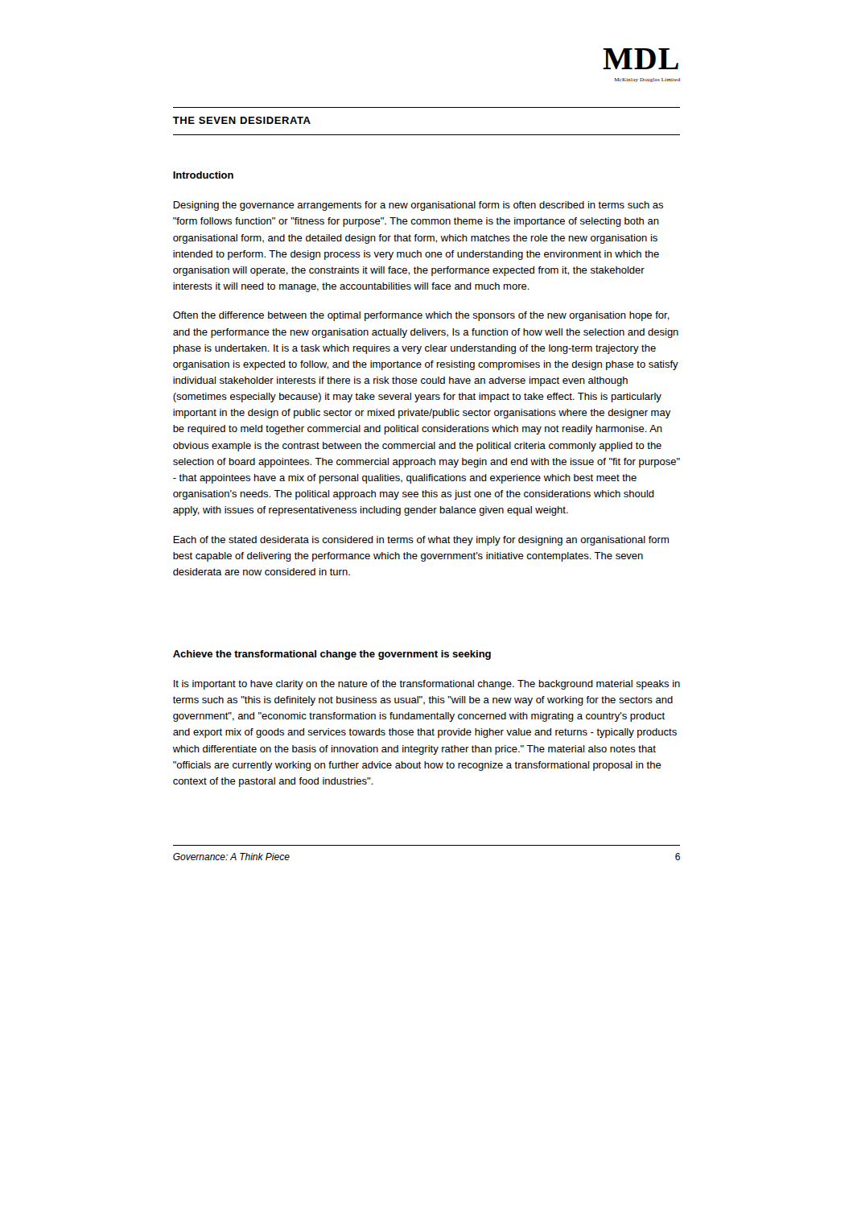MDL McKinlay Douglas Limited
The Seven Desiderata
Introduction
Designing the governance arrangements for a new organisational form is often described in terms such as "form follows function" or "fitness for purpose". The common theme is the importance of selecting both an organisational form, and the detailed design for that form, which matches the role the new organisation is intended to perform. The design process is very much one of understanding the environment in which the organisation will operate, the constraints it will face, the performance expected from it, the stakeholder interests it will need to manage, the accountabilities will face and much more.
Often the difference between the optimal performance which the sponsors of the new organisation hope for, and the performance the new organisation actually delivers, Is a function of how well the selection and design phase is undertaken. It is a task which requires a very clear understanding of the long-term trajectory the organisation is expected to follow, and the importance of resisting compromises in the design phase to satisfy individual stakeholder interests if there is a risk those could have an adverse impact even although (sometimes especially because) it may take several years for that impact to take effect. This is particularly important in the design of public sector or mixed private/public sector organisations where the designer may be required to meld together commercial and political considerations which may not readily harmonise. An obvious example is the contrast between the commercial and the political criteria commonly applied to the selection of board appointees. The commercial approach may begin and end with the issue of "fit for purpose" - that appointees have a mix of personal qualities, qualifications and experience which best meet the organisation's needs. The political approach may see this as just one of the considerations which should apply, with issues of representativeness including gender balance given equal weight.
Each of the stated desiderata is considered in terms of what they imply for designing an organisational form best capable of delivering the performance which the government's initiative contemplates. The seven desiderata are now considered in turn.
Achieve the transformational change the government is seeking
It is important to have clarity on the nature of the transformational change. The background material speaks in terms such as "this is definitely not business as usual", this "will be a new way of working for the sectors and government", and "economic transformation is fundamentally concerned with migrating a country's product and export mix of goods and services towards those that provide higher value and returns - typically products which differentiate on the basis of innovation and integrity rather than price." The material also notes that "officials are currently working on further advice about how to recognize a transformational proposal in the context of the pastoral and food industries".
Governance: A Think Piece 6